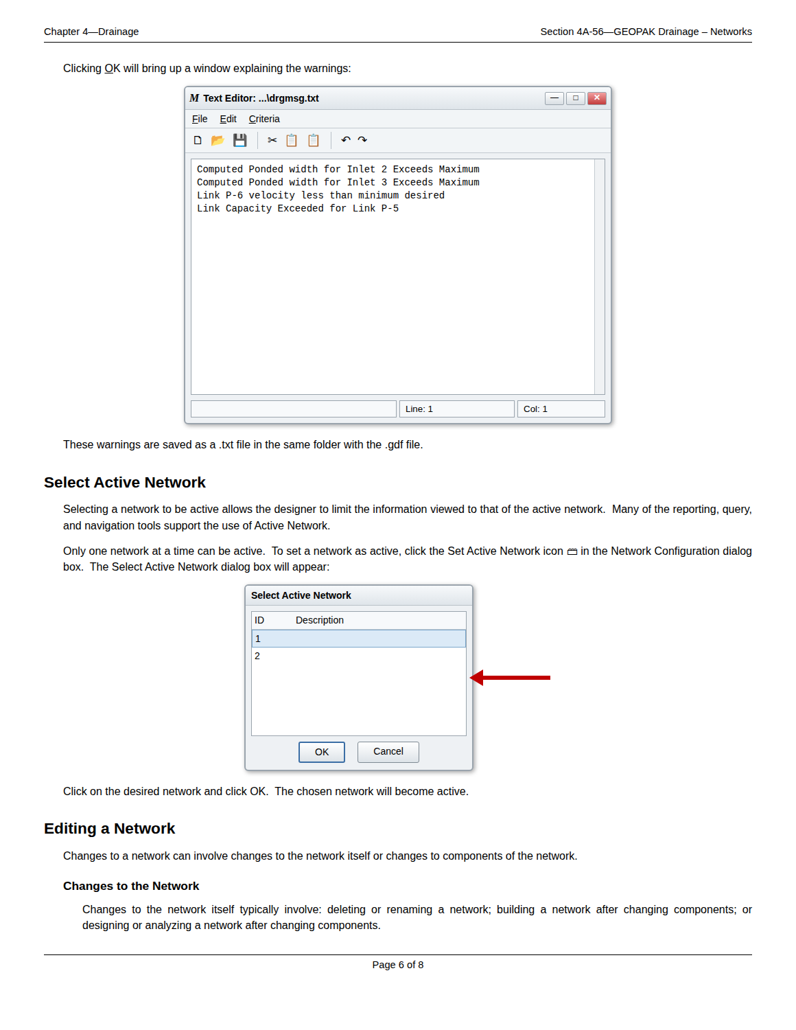Chapter 4—Drainage
Section 4A-56—GEOPAK Drainage – Networks
Clicking OK will bring up a window explaining the warnings:
M Text Editor: ...\drgmsg.txt
—□✕
File Edit Criteria
🗋 📂 💾
✂ 📋 📋
↶ ↷
Computed Ponded width for Inlet 2 Exceeds Maximum
Computed Ponded width for Inlet 3 Exceeds Maximum
Link P-6 velocity less than minimum desired
Link Capacity Exceeded for Link P-5
Line: 1
Col: 1
These warnings are saved as a .txt file in the same folder with the .gdf file.
Select Active Network
Selecting a network to be active allows the designer to limit the information viewed to that of the active network. Many of the reporting, query, and navigation tools support the use of Active Network.
Only one network at a time can be active. To set a network as active, click the Set Active Network icon 🗃 in the Network Configuration dialog box. The Select Active Network dialog box will appear:
Select Active Network
ID Description
1
2
OK Cancel
Click on the desired network and click OK. The chosen network will become active.
Editing a Network
Changes to a network can involve changes to the network itself or changes to components of the network.
Changes to the Network
Changes to the network itself typically involve: deleting or renaming a network; building a network after changing components; or designing or analyzing a network after changing components.
Page 6 of 8